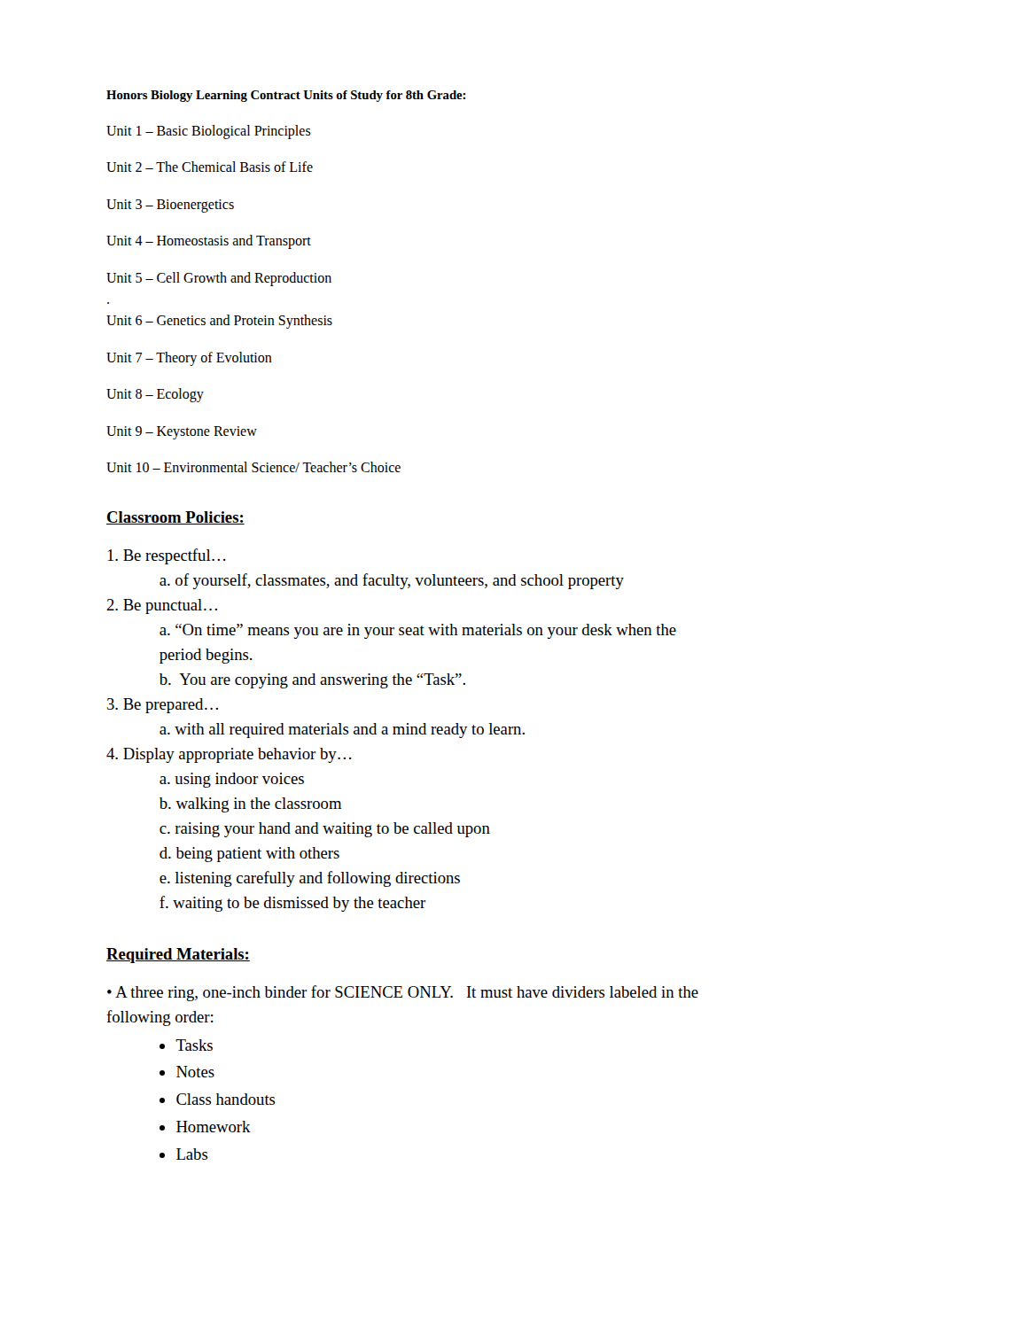Honors Biology Learning Contract Units of Study for 8th Grade:
Unit 1 – Basic Biological Principles
Unit 2 – The Chemical Basis of Life
Unit 3 – Bioenergetics
Unit 4 – Homeostasis and Transport
Unit 5 – Cell Growth and Reproduction
.
Unit 6 – Genetics and Protein Synthesis
Unit 7 – Theory of Evolution
Unit 8 – Ecology
Unit 9 – Keystone Review
Unit 10 – Environmental Science/ Teacher’s Choice
Classroom Policies:
1. Be respectful…
a. of yourself, classmates, and faculty, volunteers, and school property
2. Be punctual…
a. “On time” means you are in your seat with materials on your desk when the period begins.
b. You are copying and answering the “Task”.
3. Be prepared…
a. with all required materials and a mind ready to learn.
4. Display appropriate behavior by…
a. using indoor voices
b. walking in the classroom
c. raising your hand and waiting to be called upon
d. being patient with others
e. listening carefully and following directions
f. waiting to be dismissed by the teacher
Required Materials:
• A three ring, one-inch binder for SCIENCE ONLY. It must have dividers labeled in the following order:
Tasks
Notes
Class handouts
Homework
Labs